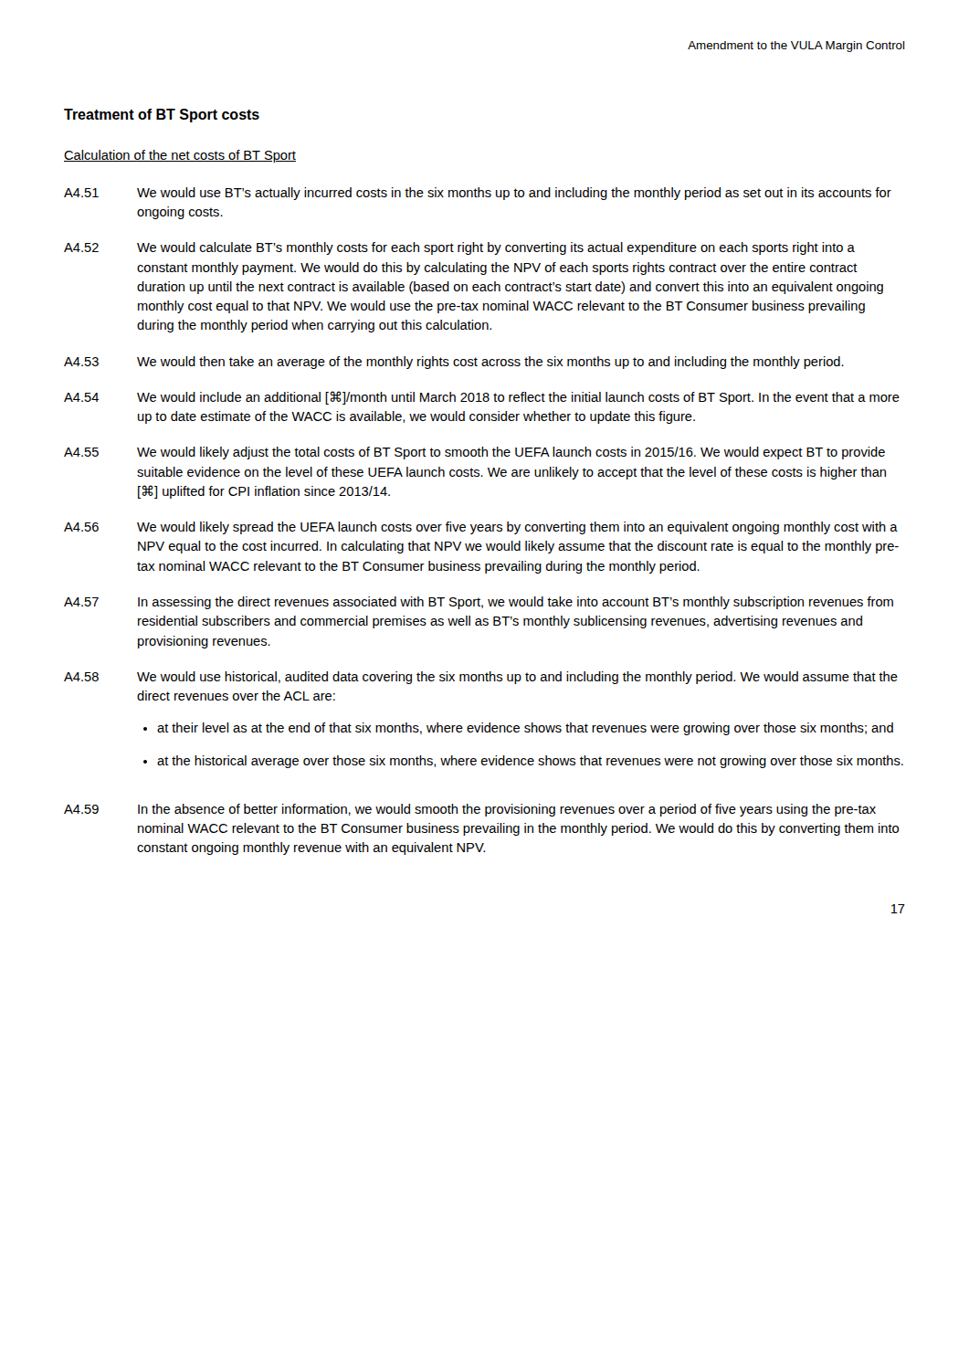Amendment to the VULA Margin Control
Treatment of BT Sport costs
Calculation of the net costs of BT Sport
A4.51
We would use BT’s actually incurred costs in the six months up to and including the monthly period as set out in its accounts for ongoing costs.
A4.52
We would calculate BT’s monthly costs for each sport right by converting its actual expenditure on each sports right into a constant monthly payment. We would do this by calculating the NPV of each sports rights contract over the entire contract duration up until the next contract is available (based on each contract’s start date) and convert this into an equivalent ongoing monthly cost equal to that NPV. We would use the pre-tax nominal WACC relevant to the BT Consumer business prevailing during the monthly period when carrying out this calculation.
A4.53
We would then take an average of the monthly rights cost across the six months up to and including the monthly period.
A4.54
We would include an additional [⌘]/month until March 2018 to reflect the initial launch costs of BT Sport. In the event that a more up to date estimate of the WACC is available, we would consider whether to update this figure.
A4.55
We would likely adjust the total costs of BT Sport to smooth the UEFA launch costs in 2015/16. We would expect BT to provide suitable evidence on the level of these UEFA launch costs. We are unlikely to accept that the level of these costs is higher than [⌘] uplifted for CPI inflation since 2013/14.
A4.56
We would likely spread the UEFA launch costs over five years by converting them into an equivalent ongoing monthly cost with a NPV equal to the cost incurred. In calculating that NPV we would likely assume that the discount rate is equal to the monthly pre-tax nominal WACC relevant to the BT Consumer business prevailing during the monthly period.
A4.57
In assessing the direct revenues associated with BT Sport, we would take into account BT’s monthly subscription revenues from residential subscribers and commercial premises as well as BT’s monthly sublicensing revenues, advertising revenues and provisioning revenues.
A4.58
We would use historical, audited data covering the six months up to and including the monthly period. We would assume that the direct revenues over the ACL are:
at their level as at the end of that six months, where evidence shows that revenues were growing over those six months; and
at the historical average over those six months, where evidence shows that revenues were not growing over those six months.
A4.59
In the absence of better information, we would smooth the provisioning revenues over a period of five years using the pre-tax nominal WACC relevant to the BT Consumer business prevailing in the monthly period. We would do this by converting them into constant ongoing monthly revenue with an equivalent NPV.
17